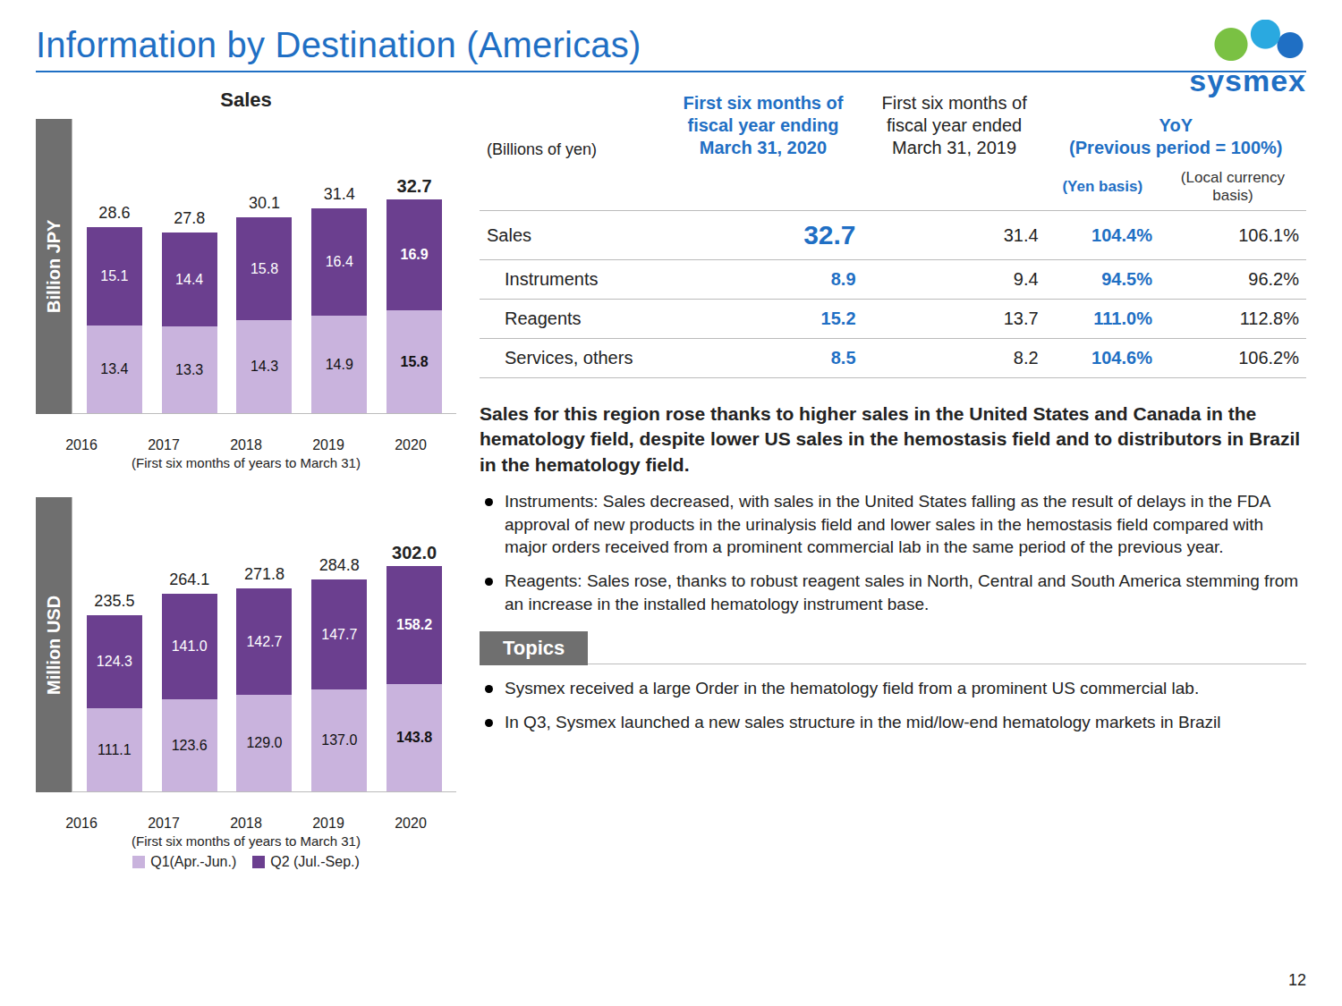sysmex
Information by Destination (Americas)
Sales
Billion JPY
28.6
15.1
13.4
27.8
14.4
13.3
30.1
15.8
14.3
31.4
16.4
14.9
32.7
16.9
15.8
20162017201820192020
(First six months of years to March 31)
Million USD
235.5
124.3
111.1
264.1
141.0
123.6
271.8
142.7
129.0
284.8
147.7
137.0
302.0
158.2
143.8
20162017201820192020
(First six months of years to March 31)
Q1(Apr.-Jun.) Q2 (Jul.-Sep.)
| (Billions of yen) | First six months of fiscal year ending March 31, 2020 | First six months of fiscal year ended March 31, 2019 | YoY (Previous period = 100%) |
| --- | --- | --- | --- |
| | | | (Yen basis) | (Local currency basis) |
| Sales | 32.7 | 31.4 | 104.4% | 106.1% |
| Instruments | 8.9 | 9.4 | 94.5% | 96.2% |
| Reagents | 15.2 | 13.7 | 111.0% | 112.8% |
| Services, others | 8.5 | 8.2 | 104.6% | 106.2% |
Sales for this region rose thanks to higher sales in the United States and Canada in the hematology field, despite lower US sales in the hemostasis field and to distributors in Brazil in the hematology field.
Instruments: Sales decreased, with sales in the United States falling as the result of delays in the FDA approval of new products in the urinalysis field and lower sales in the hemostasis field compared with major orders received from a prominent commercial lab in the same period of the previous year.
Reagents: Sales rose, thanks to robust reagent sales in North, Central and South America stemming from an increase in the installed hematology instrument base.
Topics
Sysmex received a large Order in the hematology field from a prominent US commercial lab.
In Q3, Sysmex launched a new sales structure in the mid/low-end hematology markets in Brazil
12